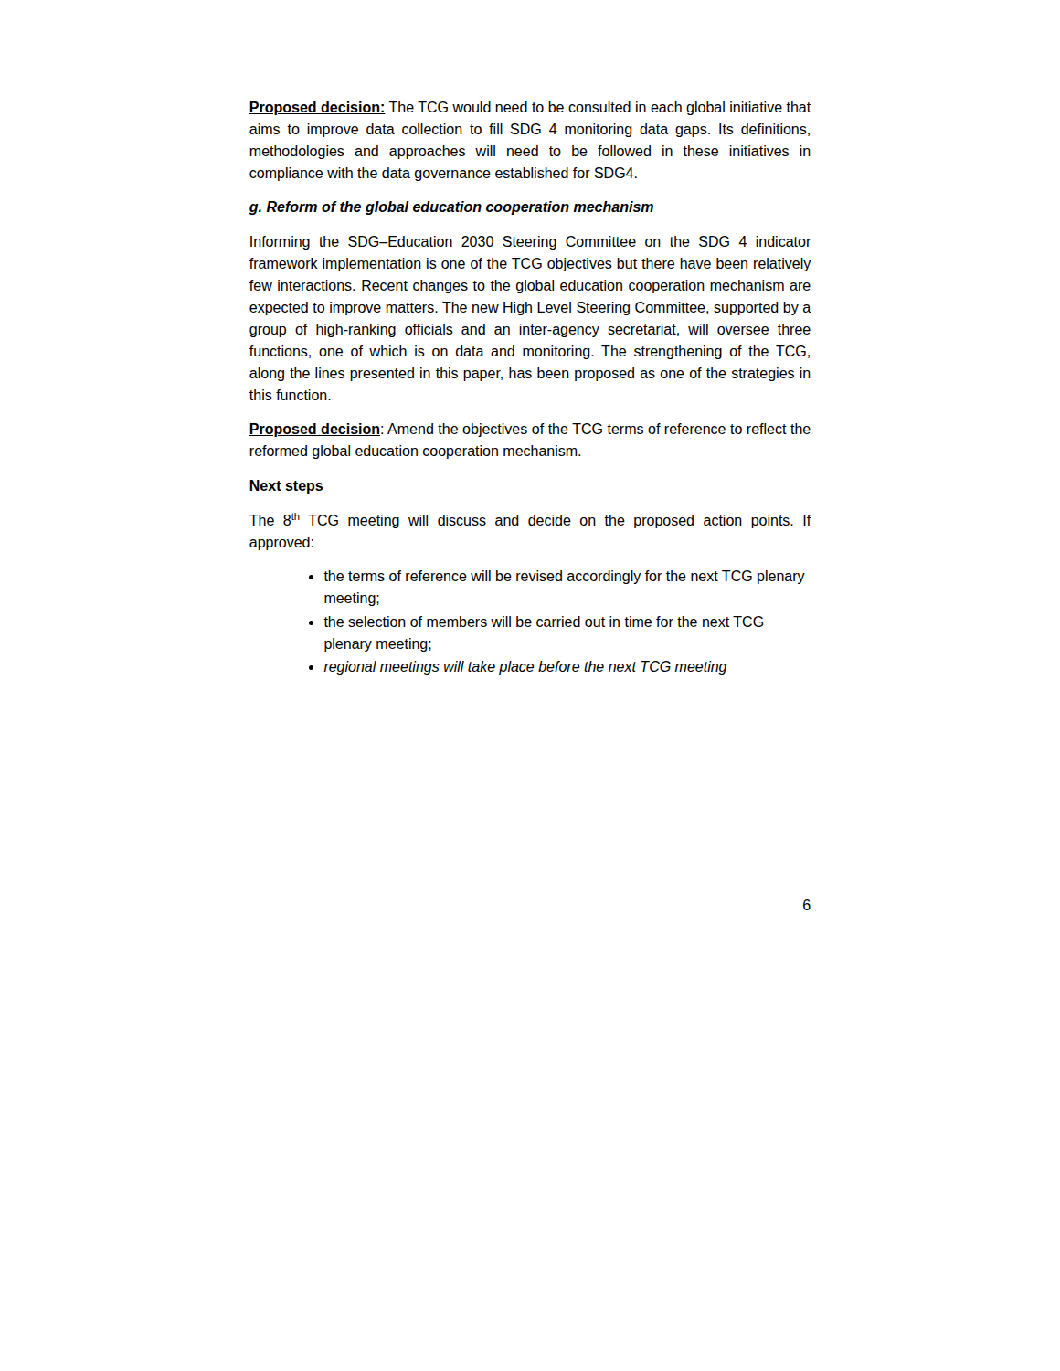Proposed decision: The TCG would need to be consulted in each global initiative that aims to improve data collection to fill SDG 4 monitoring data gaps. Its definitions, methodologies and approaches will need to be followed in these initiatives in compliance with the data governance established for SDG4.
g. Reform of the global education cooperation mechanism
Informing the SDG–Education 2030 Steering Committee on the SDG 4 indicator framework implementation is one of the TCG objectives but there have been relatively few interactions. Recent changes to the global education cooperation mechanism are expected to improve matters. The new High Level Steering Committee, supported by a group of high-ranking officials and an inter-agency secretariat, will oversee three functions, one of which is on data and monitoring. The strengthening of the TCG, along the lines presented in this paper, has been proposed as one of the strategies in this function.
Proposed decision: Amend the objectives of the TCG terms of reference to reflect the reformed global education cooperation mechanism.
Next steps
The 8th TCG meeting will discuss and decide on the proposed action points. If approved:
the terms of reference will be revised accordingly for the next TCG plenary meeting;
the selection of members will be carried out in time for the next TCG plenary meeting;
regional meetings will take place before the next TCG meeting
6